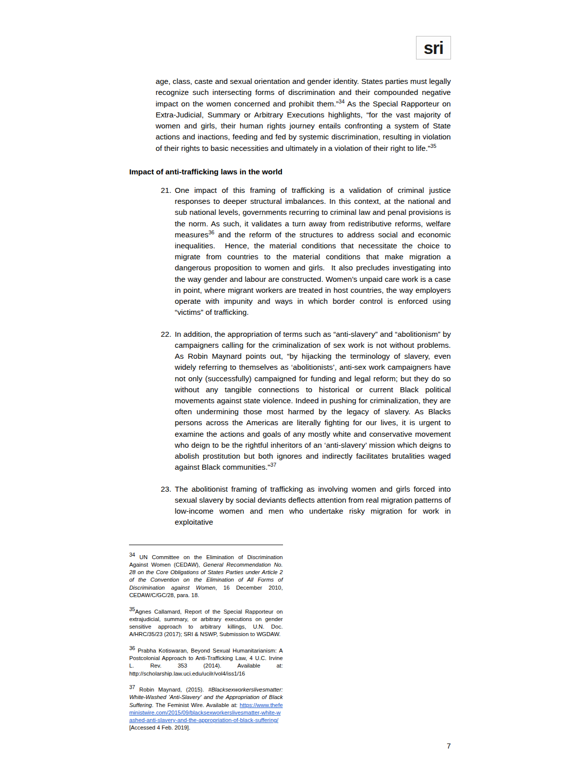sri
age, class, caste and sexual orientation and gender identity. States parties must legally recognize such intersecting forms of discrimination and their compounded negative impact on the women concerned and prohibit them.”34 As the Special Rapporteur on Extra-Judicial, Summary or Arbitrary Executions highlights, “for the vast majority of women and girls, their human rights journey entails confronting a system of State actions and inactions, feeding and fed by systemic discrimination, resulting in violation of their rights to basic necessities and ultimately in a violation of their right to life.”35
Impact of anti-trafficking laws in the world
One impact of this framing of trafficking is a validation of criminal justice responses to deeper structural imbalances. In this context, at the national and sub national levels, governments recurring to criminal law and penal provisions is the norm. As such, it validates a turn away from redistributive reforms, welfare measures36 and the reform of the structures to address social and economic inequalities. Hence, the material conditions that necessitate the choice to migrate from countries to the material conditions that make migration a dangerous proposition to women and girls. It also precludes investigating into the way gender and labour are constructed. Women’s unpaid care work is a case in point, where migrant workers are treated in host countries, the way employers operate with impunity and ways in which border control is enforced using “victims” of trafficking.
In addition, the appropriation of terms such as “anti-slavery” and “abolitionism” by campaigners calling for the criminalization of sex work is not without problems. As Robin Maynard points out, “by hijacking the terminology of slavery, even widely referring to themselves as ‘abolitionists’, anti-sex work campaigners have not only (successfully) campaigned for funding and legal reform; but they do so without any tangible connections to historical or current Black political movements against state violence. Indeed in pushing for criminalization, they are often undermining those most harmed by the legacy of slavery. As Blacks persons across the Americas are literally fighting for our lives, it is urgent to examine the actions and goals of any mostly white and conservative movement who deign to be the rightful inheritors of an ‘anti-slavery’ mission which deigns to abolish prostitution but both ignores and indirectly facilitates brutalities waged against Black communities."37
The abolitionist framing of trafficking as involving women and girls forced into sexual slavery by social deviants deflects attention from real migration patterns of low-income women and men who undertake risky migration for work in exploitative
34 UN Committee on the Elimination of Discrimination Against Women (CEDAW), General Recommendation No. 28 on the Core Obligations of States Parties under Article 2 of the Convention on the Elimination of All Forms of Discrimination against Women, 16 December 2010, CEDAW/C/GC/28, para. 18.
35 Agnes Callamard, Report of the Special Rapporteur on extrajudicial, summary, or arbitrary executions on gender sensitive approach to arbitrary killings, U.N. Doc. A/HRC/35/23 (2017); SRI & NSWP, Submission to WGDAW.
36 Prabha Kotiswaran, Beyond Sexual Humanitarianism: A Postcolonial Approach to Anti-Trafficking Law, 4 U.C. Irvine L. Rev. 353 (2014). Available at: http://scholarship.law.uci.edu/ucilr/vol4/iss1/16
37 Robin Maynard, (2015). #Blacksexworkerslivesmatter: White-Washed 'Anti-Slavery' and the Appropriation of Black Suffering. The Feminist Wire. Available at: https://www.thefeministwire.com/2015/09/blacksexworkerslivesmatter-white-washed-anti-slavery-and-the-appropriation-of-black-suffering/ [Accessed 4 Feb. 2019].
7